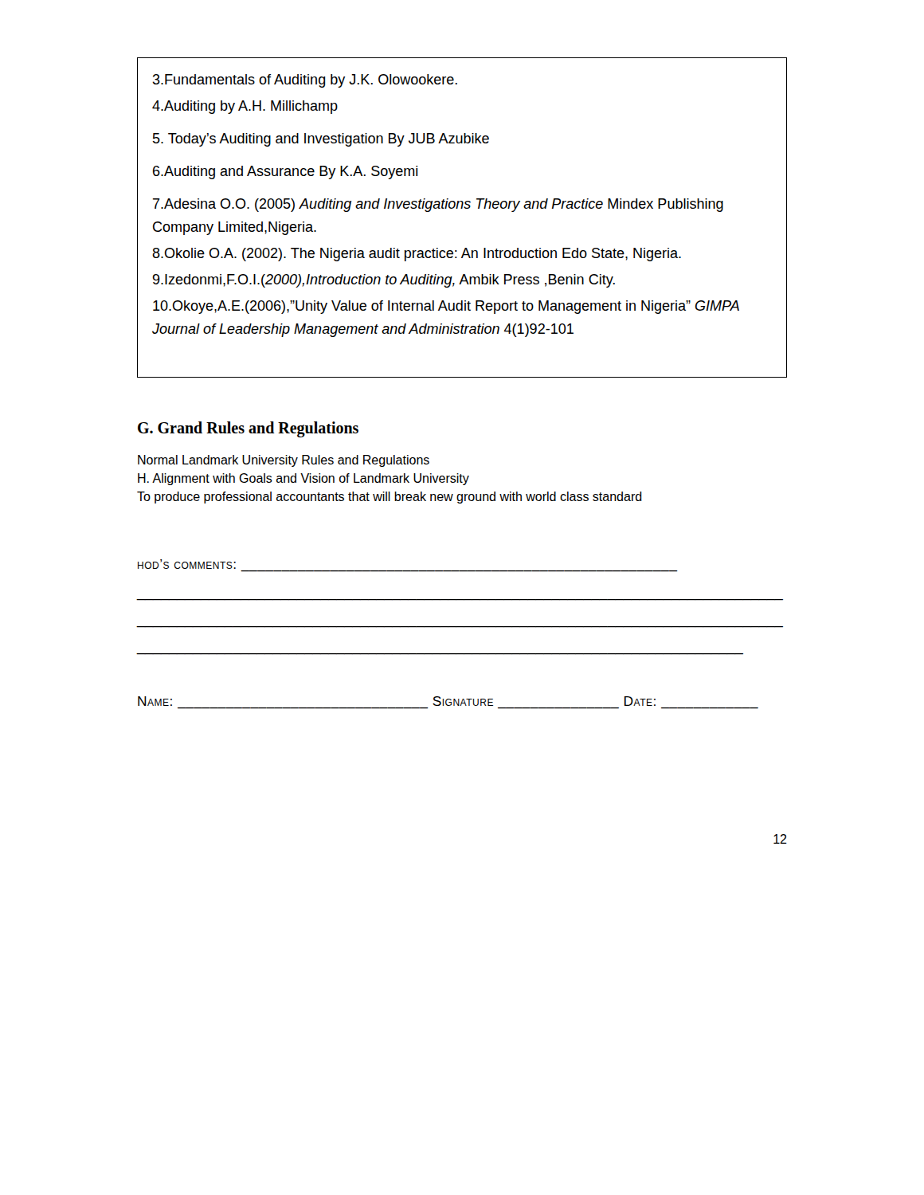3.Fundamentals of Auditing by J.K. Olowookere.
4.Auditing by A.H. Millichamp
5. Today’s Auditing and Investigation By JUB Azubike
6.Auditing and Assurance By K.A. Soyemi
7.Adesina O.O. (2005) Auditing and Investigations Theory and Practice Mindex Publishing
Company Limited,Nigeria.
8.Okolie O.A. (2002). The Nigeria audit practice: An Introduction Edo State, Nigeria.
9.Izedonmi,F.O.I.(2000),Introduction to Auditing, Ambik Press ,Benin City.
10.Okoye,A.E.(2006),”Unity Value of Internal Audit Report to Management in Nigeria” GIMPA
Journal of Leadership Management and Administration 4(1)92-101
G. Grand Rules and Regulations
Normal Landmark University Rules and Regulations
H. Alignment with Goals and Vision of Landmark University
To produce professional accountants that will break new ground with world class standard
hod’s comments: ______________________________________________________
______________________________________________________________________________________________________________________________________________________________________________________________________________________________________________
Name: _______________________________ Signature _______________ Date: ____________
12